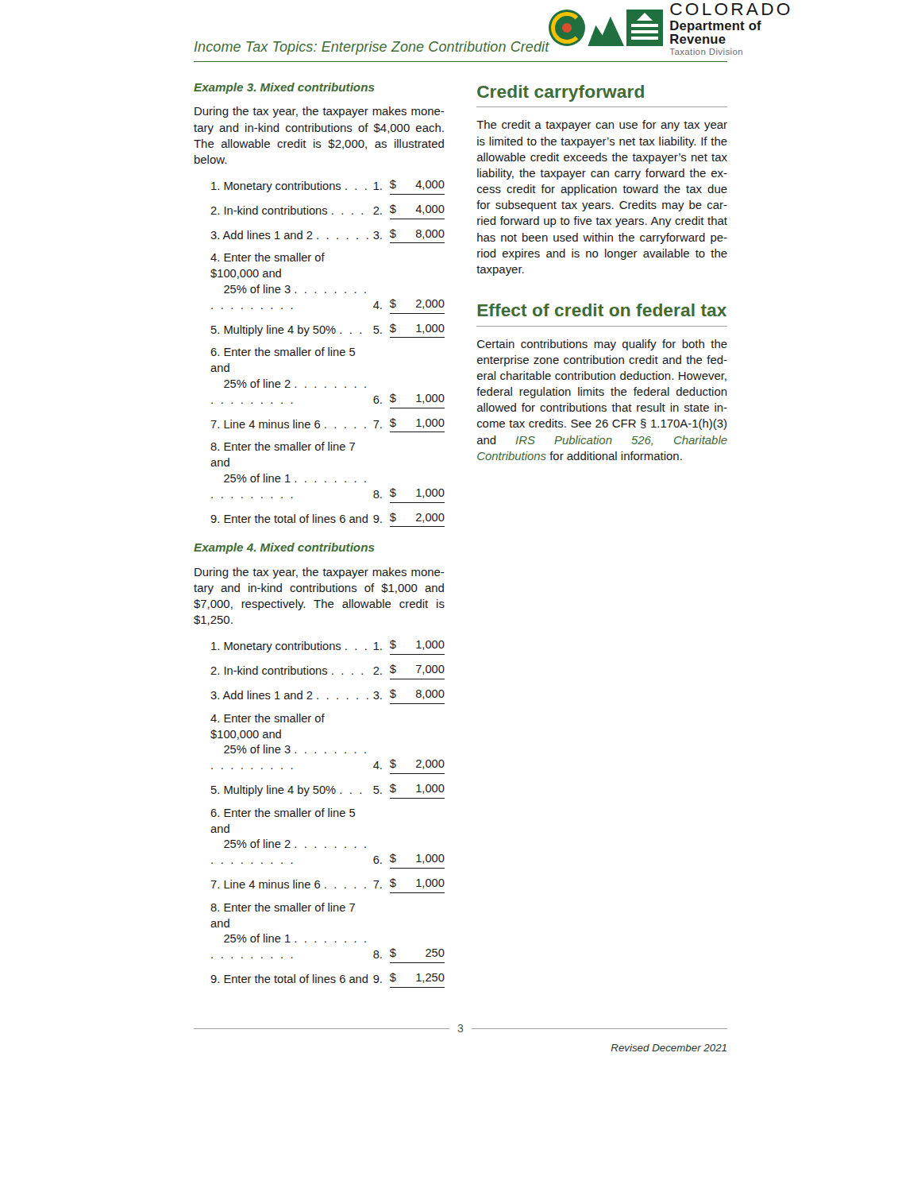Income Tax Topics: Enterprise Zone Contribution Credit
COLORADO
Department of Revenue
Taxation Division
Example 3. Mixed contributions
During the tax year, the taxpayer makes monetary and in-kind contributions of $4,000 each. The allowable credit is $2,000, as illustrated below.
1. Monetary contributions . . . . . . . . . . 1. $4,000
2. In-kind contributions . . . . . . . . . . . . 2. $4,000
3. Add lines 1 and 2 . . . . . . . . . . . . . . . 3. $8,000
4. Enter the smaller of $100,000 and 25% of line 3 . . . . . . . . . . . . . . . . . 4. $2,000
5. Multiply line 4 by 50% . . . . . . . . . . . 5. $1,000
6. Enter the smaller of line 5 and 25% of line 2 . . . . . . . . . . . . . . . . . 6. $1,000
7. Line 4 minus line 6 . . . . . . . . . . . . . 7. $1,000
8. Enter the smaller of line 7 and 25% of line 1 . . . . . . . . . . . . . . . . . 8. $1,000
9. Enter the total of lines 6 and 8 . . . . . . 9. $2,000
Example 4. Mixed contributions
During the tax year, the taxpayer makes monetary and in-kind contributions of $1,000 and $7,000, respectively. The allowable credit is $1,250.
1. Monetary contributions . . . . . . . . . . 1. $1,000
2. In-kind contributions . . . . . . . . . . . . 2. $7,000
3. Add lines 1 and 2 . . . . . . . . . . . . . . . 3. $8,000
4. Enter the smaller of $100,000 and 25% of line 3 . . . . . . . . . . . . . . . . . 4. $2,000
5. Multiply line 4 by 50% . . . . . . . . . . . 5. $1,000
6. Enter the smaller of line 5 and 25% of line 2 . . . . . . . . . . . . . . . . . 6. $1,000
7. Line 4 minus line 6 . . . . . . . . . . . . . 7. $1,000
8. Enter the smaller of line 7 and 25% of line 1 . . . . . . . . . . . . . . . . . 8. $ 250
9. Enter the total of lines 6 and 8 . . . . . . 9. $1,250
Credit carryforward
The credit a taxpayer can use for any tax year is limited to the taxpayer’s net tax liability. If the allowable credit exceeds the taxpayer’s net tax liability, the taxpayer can carry forward the excess credit for application toward the tax due for subsequent tax years. Credits may be carried forward up to five tax years. Any credit that has not been used within the carryforward period expires and is no longer available to the taxpayer.
Effect of credit on federal tax
Certain contributions may qualify for both the enterprise zone contribution credit and the federal charitable contribution deduction. However, federal regulation limits the federal deduction allowed for contributions that result in state income tax credits. See 26 CFR § 1.170A-1(h)(3) and IRS Publication 526, Charitable Contributions for additional information.
3
Revised December 2021